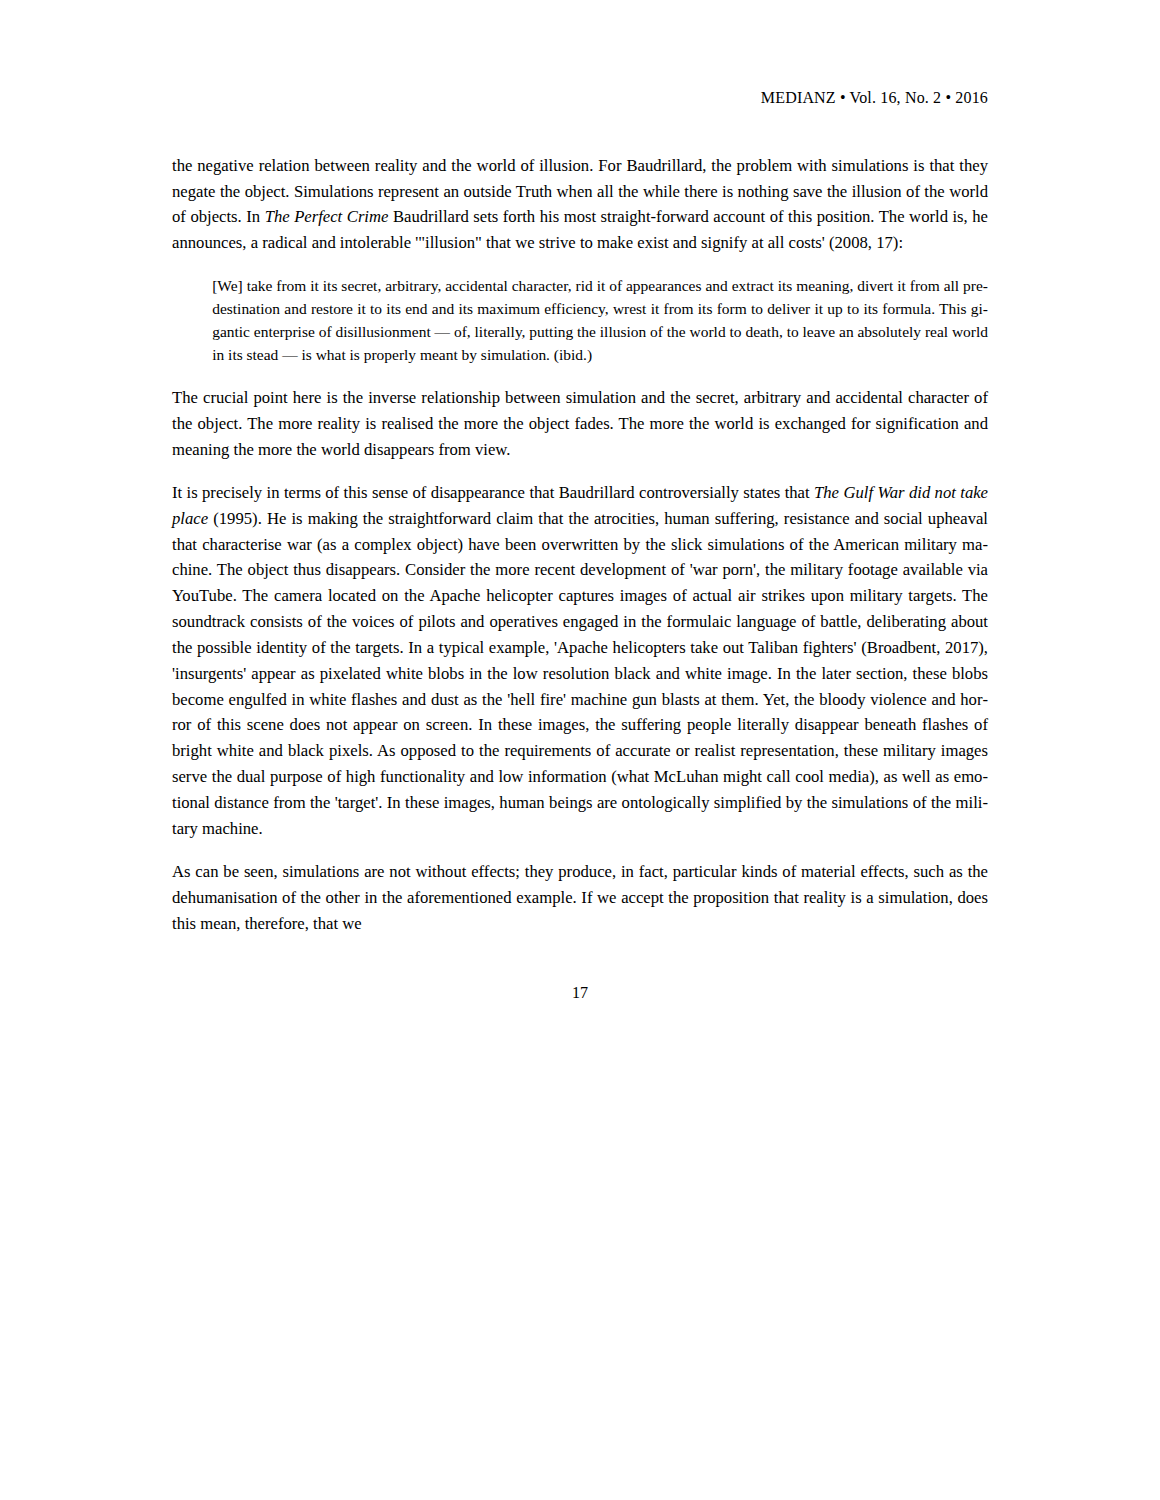MEDIANZ • Vol. 16, No. 2 • 2016
the negative relation between reality and the world of illusion. For Baudrillard, the problem with simulations is that they negate the object. Simulations represent an outside Truth when all the while there is nothing save the illusion of the world of objects. In The Perfect Crime Baudrillard sets forth his most straight-forward account of this position. The world is, he announces, a radical and intolerable '"illusion" that we strive to make exist and signify at all costs' (2008, 17):
[We] take from it its secret, arbitrary, accidental character, rid it of appearances and extract its meaning, divert it from all predestination and restore it to its end and its maximum efficiency, wrest it from its form to deliver it up to its formula. This gigantic enterprise of disillusionment — of, literally, putting the illusion of the world to death, to leave an absolutely real world in its stead — is what is properly meant by simulation. (ibid.)
The crucial point here is the inverse relationship between simulation and the secret, arbitrary and accidental character of the object. The more reality is realised the more the object fades. The more the world is exchanged for signification and meaning the more the world disappears from view.
It is precisely in terms of this sense of disappearance that Baudrillard controversially states that The Gulf War did not take place (1995). He is making the straightforward claim that the atrocities, human suffering, resistance and social upheaval that characterise war (as a complex object) have been overwritten by the slick simulations of the American military machine. The object thus disappears. Consider the more recent development of 'war porn', the military footage available via YouTube. The camera located on the Apache helicopter captures images of actual air strikes upon military targets. The soundtrack consists of the voices of pilots and operatives engaged in the formulaic language of battle, deliberating about the possible identity of the targets. In a typical example, 'Apache helicopters take out Taliban fighters' (Broadbent, 2017), 'insurgents' appear as pixelated white blobs in the low resolution black and white image. In the later section, these blobs become engulfed in white flashes and dust as the 'hell fire' machine gun blasts at them. Yet, the bloody violence and horror of this scene does not appear on screen. In these images, the suffering people literally disappear beneath flashes of bright white and black pixels. As opposed to the requirements of accurate or realist representation, these military images serve the dual purpose of high functionality and low information (what McLuhan might call cool media), as well as emotional distance from the 'target'. In these images, human beings are ontologically simplified by the simulations of the military machine.
As can be seen, simulations are not without effects; they produce, in fact, particular kinds of material effects, such as the dehumanisation of the other in the aforementioned example. If we accept the proposition that reality is a simulation, does this mean, therefore, that we
17